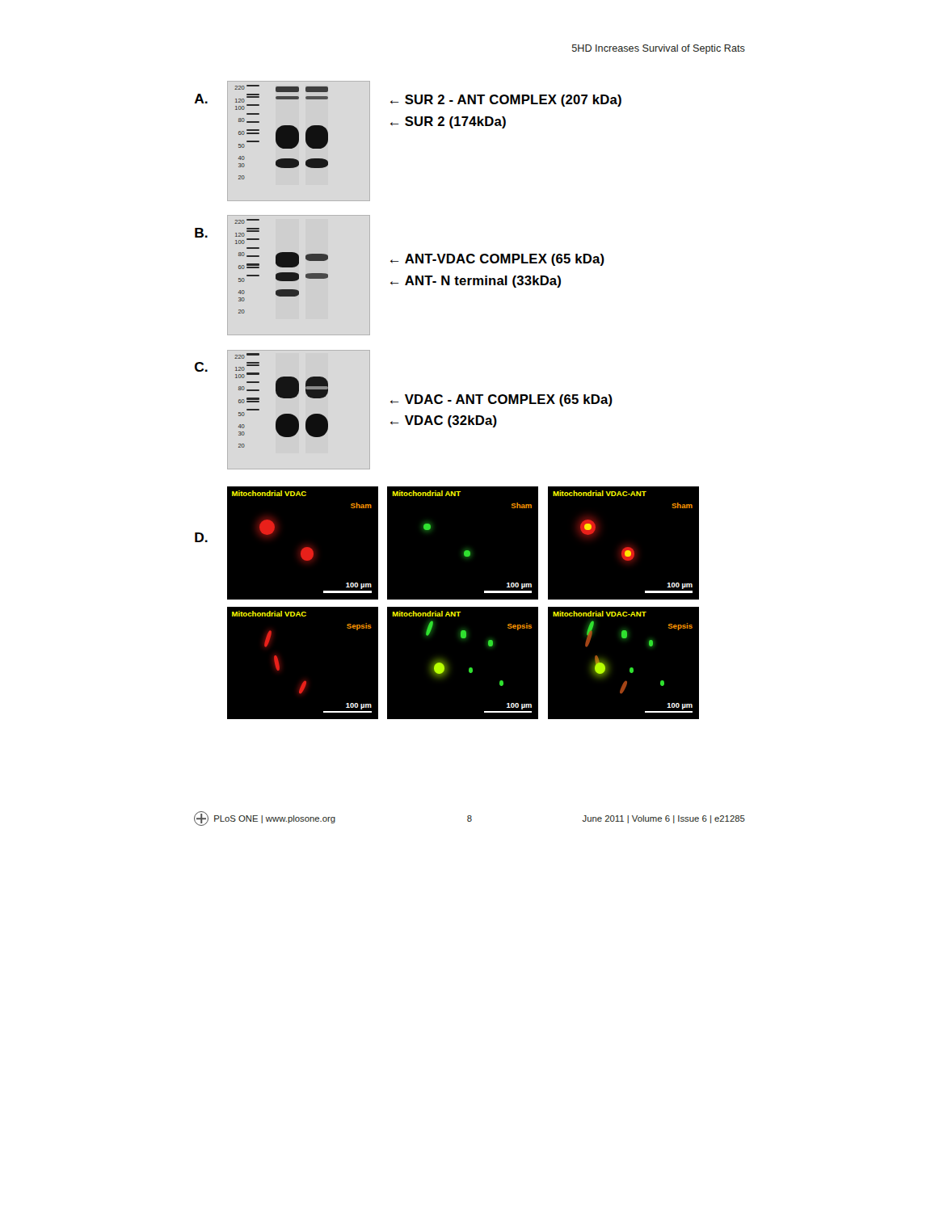5HD Increases Survival of Septic Rats
A.
220
120
100
80
60
50
40
30
20
MM SH SP
←SUR 2 - ANT COMPLEX (207 kDa)
←SUR 2 (174kDa)
B.
220
120
100
80
60
50
40
30
20
MM SH SP
←ANT-VDAC COMPLEX (65 kDa)
←ANT- N terminal (33kDa)
C.
220
120
100
80
60
50
40
30
20
MM SH SP
←VDAC - ANT COMPLEX (65 kDa)
←VDAC (32kDa)
D.
Mitochondrial VDAC
Sham
100 µm
Mitochondrial ANT
Sham
100 µm
Mitochondrial VDAC-ANT
Sham
100 µm
Mitochondrial VDAC
Sepsis
100 µm
Mitochondrial ANT
Sepsis
100 µm
Mitochondrial VDAC-ANT
Sepsis
100 µm
PLoS ONE | www.plosone.org
8
June 2011 | Volume 6 | Issue 6 | e21285